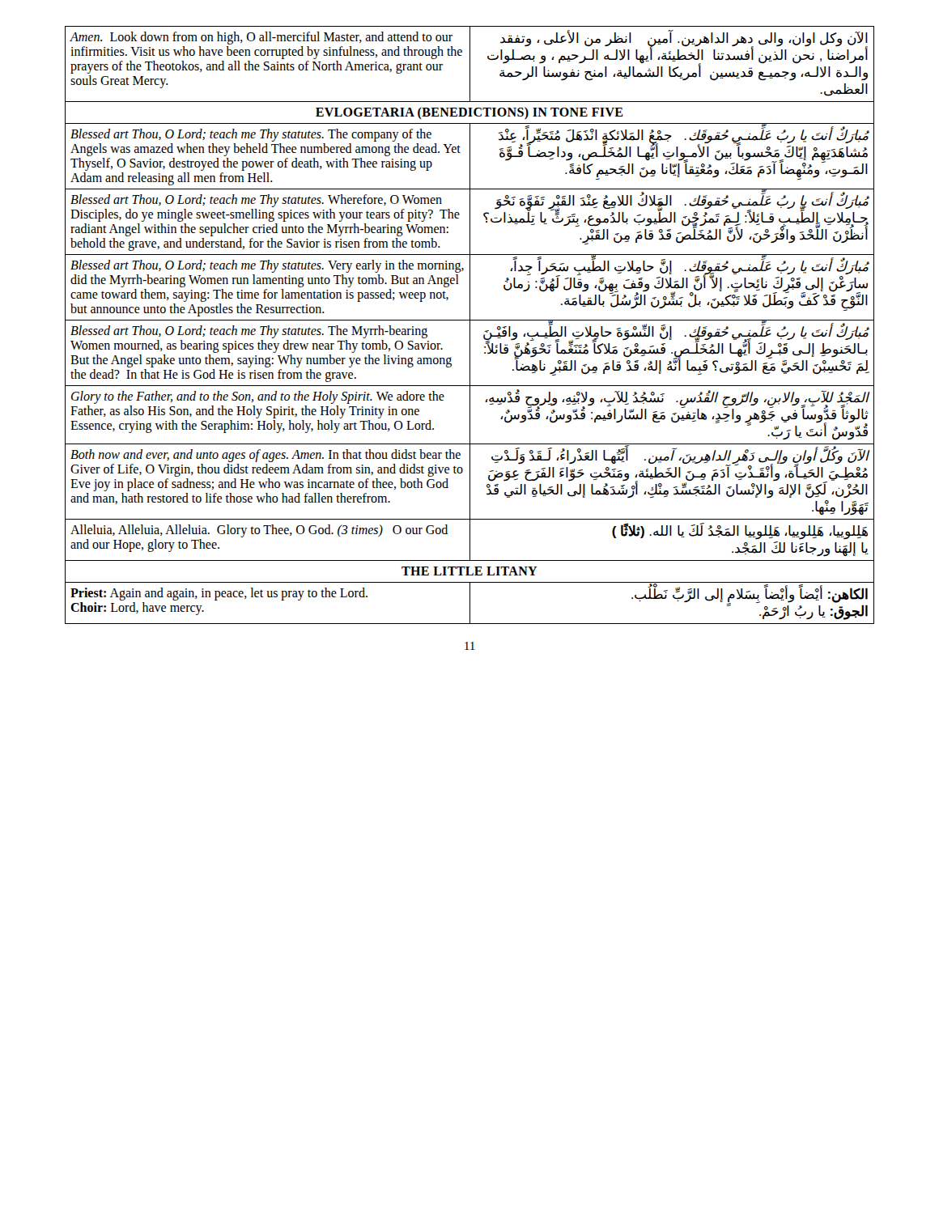| Amen. Look down from on high, O all-merciful Master, and attend to our infirmities. Visit us who have been corrupted by sinfulness, and through the prayers of the Theotokos, and all the Saints of North America, grant our souls Great Mercy. | الآن وكل اوان، والى دهر الداهرين. آمين انظر من الأعلى ، وتفقد أمراضنا , نحن الذين أفسدتنا الخطيئة، أيها الالـه الـرحيم ، و بصـلوات والـدة الالـه، وجميـع قديسين أمريكا الشمالية، امنح نفوسنا الرحمة العظمى. |
| EVLOGETARIA (BENEDICTIONS) IN TONE FIVE |
| Blessed art Thou, O Lord; teach me Thy statutes. The company of the Angels was amazed when they beheld Thee numbered among the dead. Yet Thyself, O Savior, destroyed the power of death, with Thee raising up Adam and releasing all men from Hell. | مُبارَكٌ أنتَ يا ربُ عَلِّمنـي حُقوقَك. جمْعُ المَلائكةِ انْذَهَلَ مُتَحَيِّراً، عِنْدَ مُشاهَدَتِهِمْ إيّاكَ مَحْسوباً بينَ الأمـواتِ أيُّهـا المُخَلِّـص، وداحِضـاً قُـوَّةَ المَـوتِ، ومُنْهِضاً آدَمَ مَعَكَ، ومُعْتِقاً إيّانا مِنَ الجَحيمِ كافةً. |
| Blessed art Thou, O Lord; teach me Thy statutes. Wherefore, O Women Disciples, do ye mingle sweet-smelling spices with your tears of pity? The radiant Angel within the sepulcher cried unto the Myrrh-bearing Women: behold the grave, and understand, for the Savior is risen from the tomb. | مُبارَكٌ أنتَ يا ربُ عَلِّمنـي حُقوقَك. المَلاكُ اللامِعُ عِنْدَ القَبْرِ تَفَوَّهَ نَحْوَ حـامِلاتِ الطِّيـبِ قـائِلاً: لِـمَ تَمزُجْنَ الطُّيوبَ بالدُموع، بِتَرَثٍّ يا تِلْميذات؟ أُنظُرْنَ اللَّحْدَ وافْرَحْنَ، لأَنَّ المُخَلِّصَ قَدْ قامَ مِنَ القَبْرِ. |
| Blessed art Thou, O Lord; teach me Thy statutes. Very early in the morning, did the Myrrh-bearing Women run lamenting unto Thy tomb. But an Angel came toward them, saying: The time for lamentation is passed; weep not, but announce unto the Apostles the Resurrection. | مُبارَكٌ أنتَ يا ربُ عَلِّمنـي حُقوقَك. إنَّ حامِلاتِ الطِّيبِ سَحَراً جِداً، سارَعْنَ إلى قَبْرِكَ نائِحاتٍ. إلاَّ أنَّ المَلاكَ وقَفَ بِهِنَّ، وقالَ لَهُنَّ: زمانُ النَّوْحِ قَدْ كَفَّ وبَطَلَ فَلا تَبْكينَ، بلْ بَشِّرْنَ الرُّسُلَ بالقيامَة. |
| Blessed art Thou, O Lord; teach me Thy statutes. The Myrrh-bearing Women mourned, as bearing spices they drew near Thy tomb, O Savior. But the Angel spake unto them, saying: Why number ye the living among the dead? In that He is God He is risen from the grave. | مُبارَكٌ أنتَ يا ربُ عَلِّمنـي حُقوقَك. إنَّ النِّسْوَةَ حامِلاتِ الطِّيـبِ، وافَيْـنَ بـالحَنوطِ إلـى قَبْـرِكَ أَيُّهـا المُخَلِّـص. فَسَمِعْنَ مَلاكاً مُتَنَغِّماً نَحْوَهُنَّ قائلاً: لِمَ تَحْسِبْنَ الحَيَّ مَعَ المَوْتى؟ فَبِما أنَّهُ إلهٌ، قَدْ قامَ مِنَ القَبْرِ ناهِضاً. |
| Glory to the Father, and to the Son, and to the Holy Spirit. We adore the Father, as also His Son, and the Holy Spirit, the Holy Trinity in one Essence, crying with the Seraphim: Holy, holy, holy art Thou, O Lord. | المَجْدُ للآبِ، والابنِ، والرّوحِ القُدُسِ. نَسْجُدُ لِلآبِ، ولابْنِهِ، ولِروحِ قُدْسِهِ، ثالوثاً قدُّوساً في جَوْهرٍ واحِدٍ، هاتِفينَ مَعَ السّارافيم: قُدّوسٌ، قُدّوسٌ، قُدّوسٌ أنتَ يا رَبّ. |
| Both now and ever, and unto ages of ages. Amen. In that thou didst bear the Giver of Life, O Virgin, thou didst redeem Adam from sin, and didst give to Eve joy in place of sadness; and He who was incarnate of thee, both God and man, hath restored to life those who had fallen therefrom. | الآنَ وكُلَّ أوانٍ وإلـى دَهْرِ الداهِرينَ، آمين. أَيَّتُهـا العَذْراءُ، لَـقَدْ وَلَـدْتِ مُعْطِـيَ الحَيـاة، وأنْقَـذْتِ آدَمَ مِـنَ الخَطيئة، ومَنَحْتِ حَوّاءَ الفَرَحَ عِوَضَ الحُزْن، لَكِنَّ الإلهَ والإنْسانَ المُتَجَسِّدَ مِنْكِ، أرْشَدَهُما إلى الحَياةِ التي قَدْ تَهَوَّرا مِنْها. |
| Alleluia, Alleluia, Alleluia. Glory to Thee, O God. (3 times) O our God and our Hope, glory to Thee. | هَلِلوييا، هَلِلوييا، هَلِلوييا المَجْدُ لَكَ يا الله. (ثلاثًا ) يا إلهَنا ورجاءَنا لكَ المَجْد. |
| THE LITTLE LITANY |
| Priest: Again and again, in peace, let us pray to the Lord. Choir: Lord, have mercy. | الكاهن: أيْضاً وأيْضاً بِسَلامٍ إلى الرَّبِّ نَطْلُب. الجوق: يا ربُ ارْحَمْ. |
11